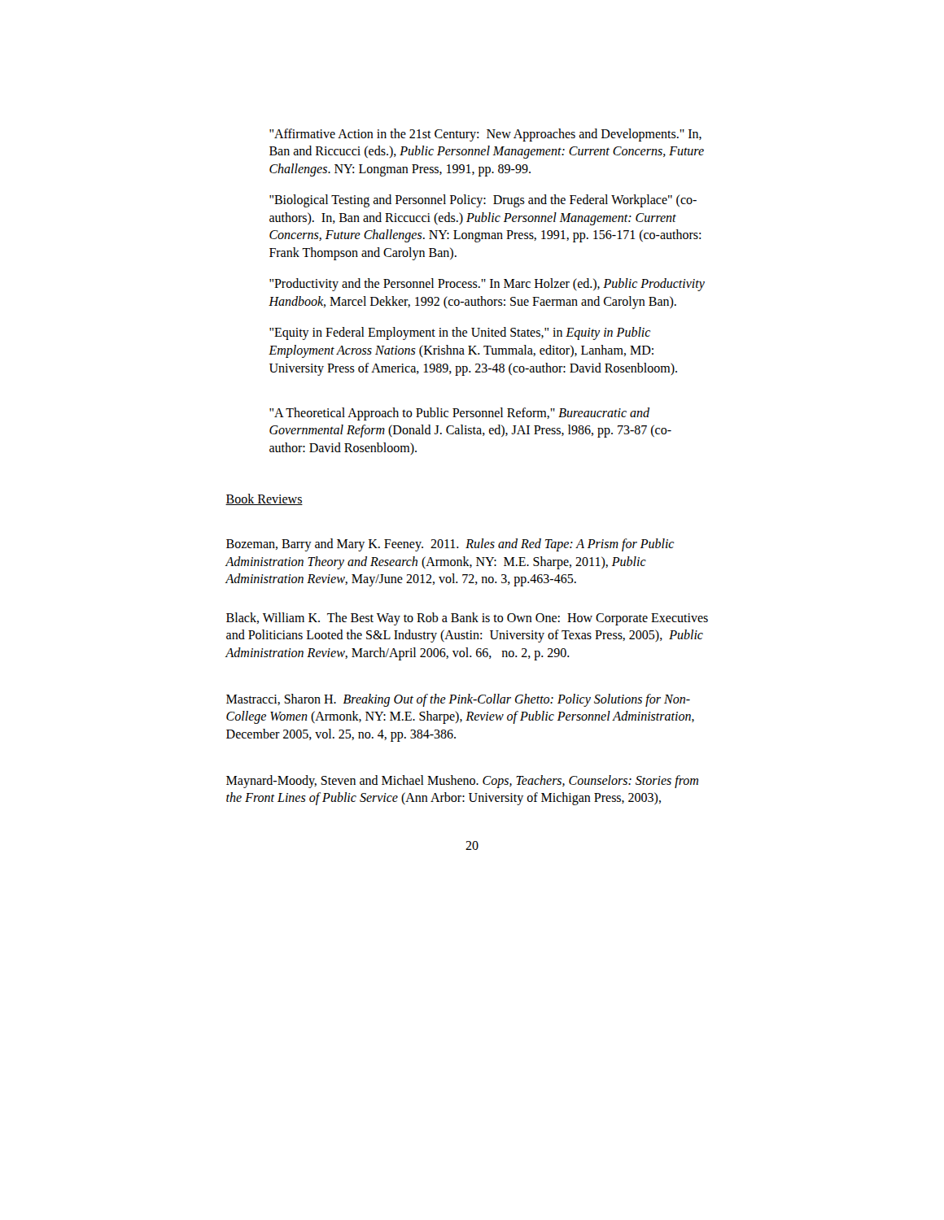"Affirmative Action in the 21st Century: New Approaches and Developments." In, Ban and Riccucci (eds.), Public Personnel Management: Current Concerns, Future Challenges. NY: Longman Press, 1991, pp. 89-99.
"Biological Testing and Personnel Policy: Drugs and the Federal Workplace" (co-authors). In, Ban and Riccucci (eds.) Public Personnel Management: Current Concerns, Future Challenges. NY: Longman Press, 1991, pp. 156-171 (co-authors: Frank Thompson and Carolyn Ban).
"Productivity and the Personnel Process." In Marc Holzer (ed.), Public Productivity Handbook, Marcel Dekker, 1992 (co-authors: Sue Faerman and Carolyn Ban).
"Equity in Federal Employment in the United States," in Equity in Public Employment Across Nations (Krishna K. Tummala, editor), Lanham, MD: University Press of America, 1989, pp. 23-48 (co-author: David Rosenbloom).
"A Theoretical Approach to Public Personnel Reform," Bureaucratic and Governmental Reform (Donald J. Calista, ed), JAI Press, l986, pp. 73-87 (co-author: David Rosenbloom).
Book Reviews
Bozeman, Barry and Mary K. Feeney. 2011. Rules and Red Tape: A Prism for Public Administration Theory and Research (Armonk, NY: M.E. Sharpe, 2011), Public Administration Review, May/June 2012, vol. 72, no. 3, pp.463-465.
Black, William K. The Best Way to Rob a Bank is to Own One: How Corporate Executives and Politicians Looted the S&L Industry (Austin: University of Texas Press, 2005), Public Administration Review, March/April 2006, vol. 66, no. 2, p. 290.
Mastracci, Sharon H. Breaking Out of the Pink-Collar Ghetto: Policy Solutions for Non-College Women (Armonk, NY: M.E. Sharpe), Review of Public Personnel Administration, December 2005, vol. 25, no. 4, pp. 384-386.
Maynard-Moody, Steven and Michael Musheno. Cops, Teachers, Counselors: Stories from the Front Lines of Public Service (Ann Arbor: University of Michigan Press, 2003),
20